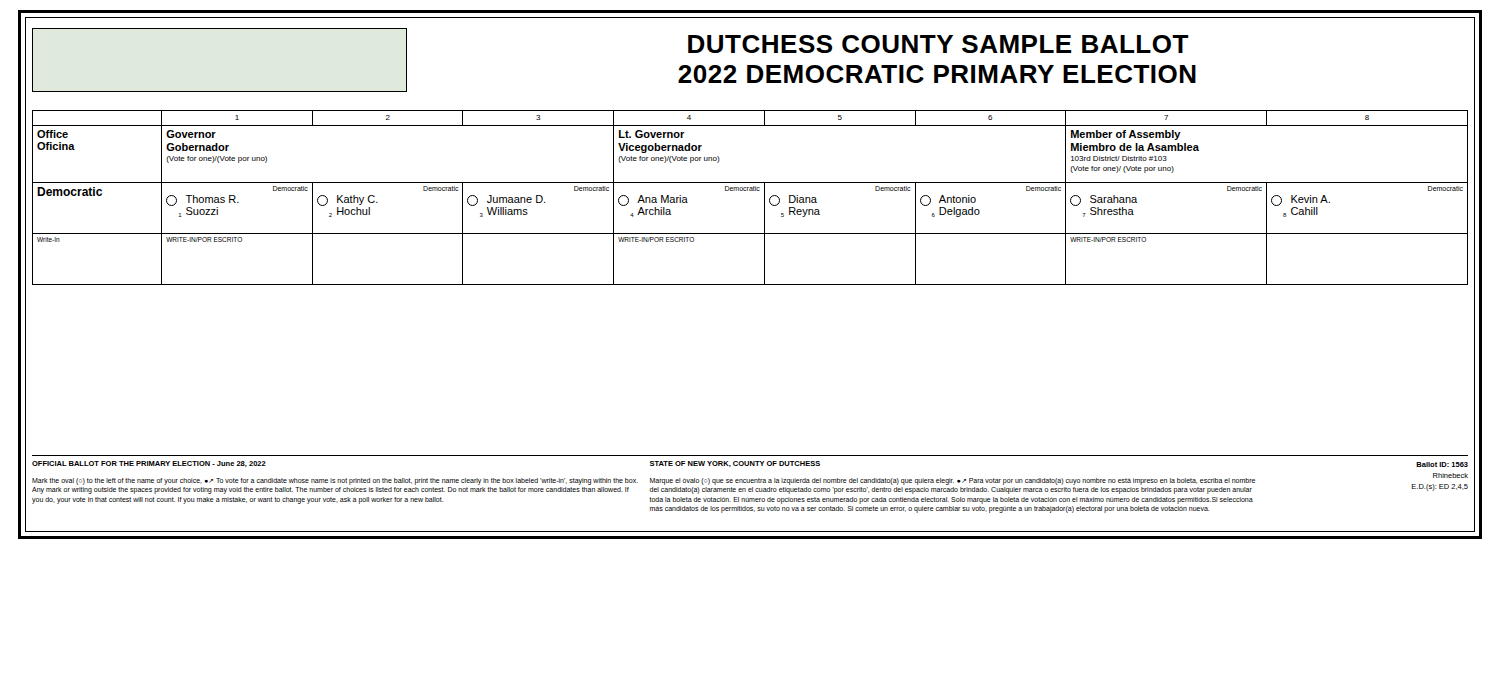DUTCHESS COUNTY SAMPLE BALLOT
2022 DEMOCRATIC PRIMARY ELECTION
| | 1 | 2 | 3 | 4 | 5 | 6 | 7 | 8 |
| Office Oficina | Governor Gobernador (Vote for one)/(Vote por uno) | Lt. Governor Vicegobernador (Vote for one)/(Vote por uno) | Member of Assembly Miembro de la Asamblea 103rd District/ Distrito #103 (Vote for one)/ (Vote por uno) |
| Democratic | Democratic 1 Thomas R. Suozzi | Democratic 2 Kathy C. Hochul | Democratic 3 Jumaane D. Williams | Democratic 4 Ana Maria Archila | Democratic 5 Diana Reyna | Democratic 6 Antonio Delgado | Democratic 7 Sarahana Shrestha | Democratic 8 Kevin A. Cahill |
| Write-In | WRITE-IN/POR ESCRITO | | | WRITE-IN/POR ESCRITO | | | WRITE-IN/POR ESCRITO | |
OFFICIAL BALLOT FOR THE PRIMARY ELECTION - June 28, 2022
Mark the oval (○) to the left of the name of your choice, ●↗ To vote for a candidate whose name is not printed on the ballot, print the name clearly in the box labeled 'write-in', staying within the box. Any mark or writing outside the spaces provided for voting may void the entire ballot. The number of choices is listed for each contest. Do not mark the ballot for more candidates than allowed. If you do, your vote in that contest will not count. If you make a mistake, or want to change your vote, ask a poll worker for a new ballot.
STATE OF NEW YORK, COUNTY OF DUTCHESS
Marque el óvalo (○) que se encuentra a la izquierda del nombre del candidato(a) que quiera elegir. ●↗ Para votar por un candidato(a) cuyo nombre no está impreso en la boleta, escriba el nombre del candidato(a) claramente en el cuadro etiquetado como 'por escrito', dentro del espacio marcado brindado. Cualquier marca o escrito fuera de los espacios brindados para votar pueden anular toda la boleta de votación. El número de opciones esta enumerado por cada contienda electoral. Solo marque la boleta de votación con el máximo número de candidatos permitidos.Si selecciona más candidatos de los permitidos, su voto no va a ser contado. Si comete un error, o quiere cambiar su voto, pregúnte a un trabajador(a) electoral por una boleta de votación nueva.
Ballot ID: 1563
Rhinebeck
E.D.(s): ED 2,4,5